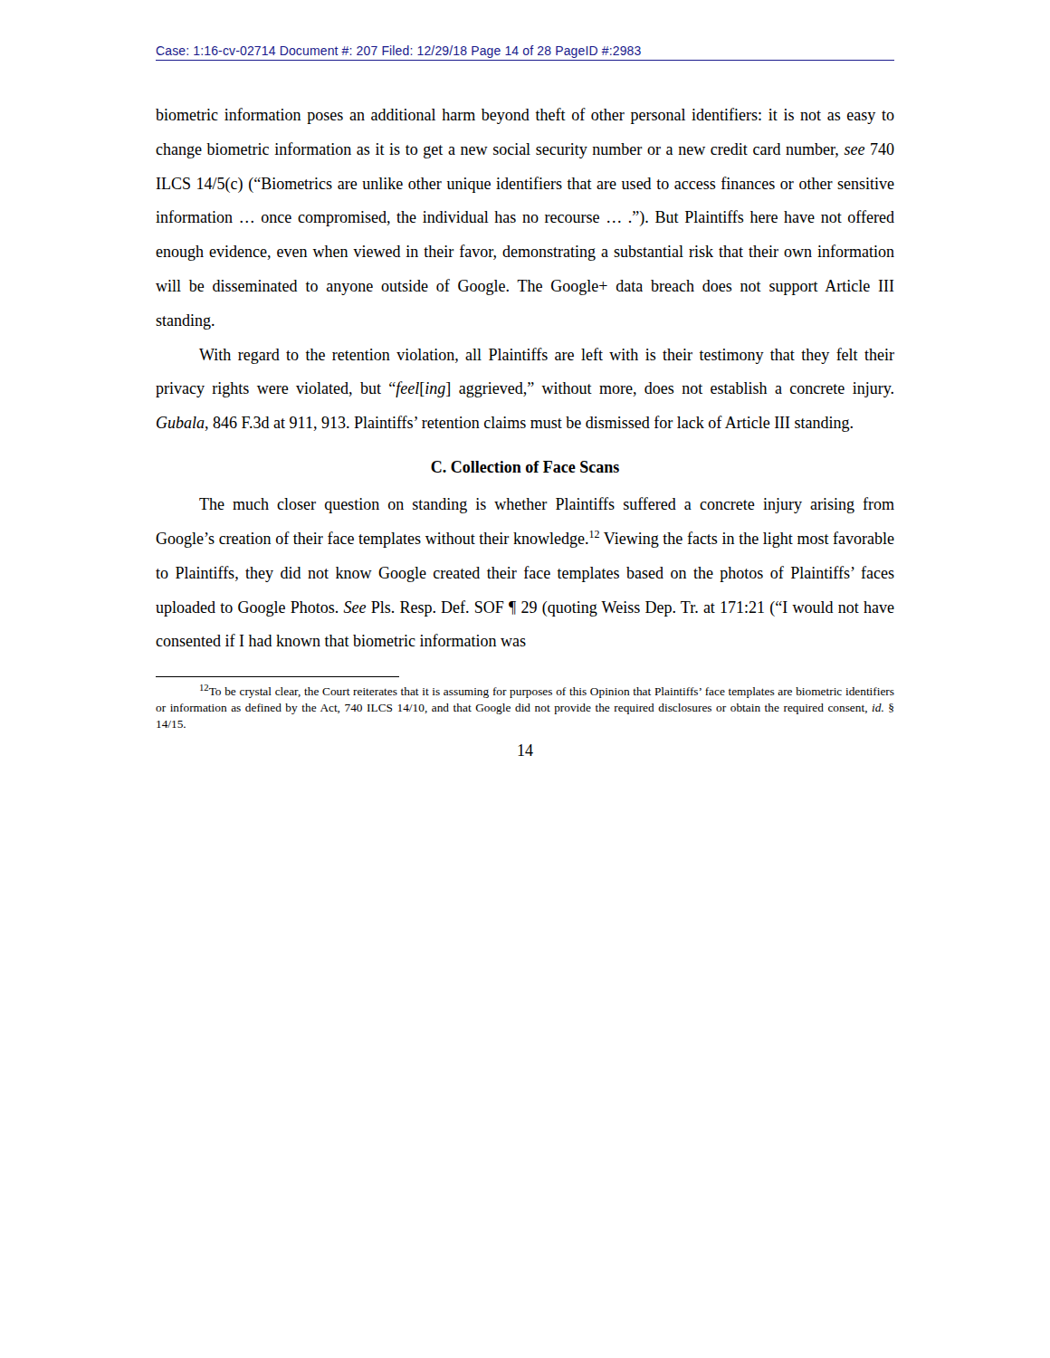Case: 1:16-cv-02714 Document #: 207 Filed: 12/29/18 Page 14 of 28 PageID #:2983
biometric information poses an additional harm beyond theft of other personal identifiers: it is not as easy to change biometric information as it is to get a new social security number or a new credit card number, see 740 ILCS 14/5(c) (“Biometrics are unlike other unique identifiers that are used to access finances or other sensitive information … once compromised, the individual has no recourse … .”). But Plaintiffs here have not offered enough evidence, even when viewed in their favor, demonstrating a substantial risk that their own information will be disseminated to anyone outside of Google. The Google+ data breach does not support Article III standing.
With regard to the retention violation, all Plaintiffs are left with is their testimony that they felt their privacy rights were violated, but “feel[ing] aggrieved,” without more, does not establish a concrete injury. Gubala, 846 F.3d at 911, 913. Plaintiffs’ retention claims must be dismissed for lack of Article III standing.
C. Collection of Face Scans
The much closer question on standing is whether Plaintiffs suffered a concrete injury arising from Google’s creation of their face templates without their knowledge.12 Viewing the facts in the light most favorable to Plaintiffs, they did not know Google created their face templates based on the photos of Plaintiffs’ faces uploaded to Google Photos. See Pls. Resp. Def. SOF ¶ 29 (quoting Weiss Dep. Tr. at 171:21 (“I would not have consented if I had known that biometric information was
12To be crystal clear, the Court reiterates that it is assuming for purposes of this Opinion that Plaintiffs’ face templates are biometric identifiers or information as defined by the Act, 740 ILCS 14/10, and that Google did not provide the required disclosures or obtain the required consent, id. § 14/15.
14